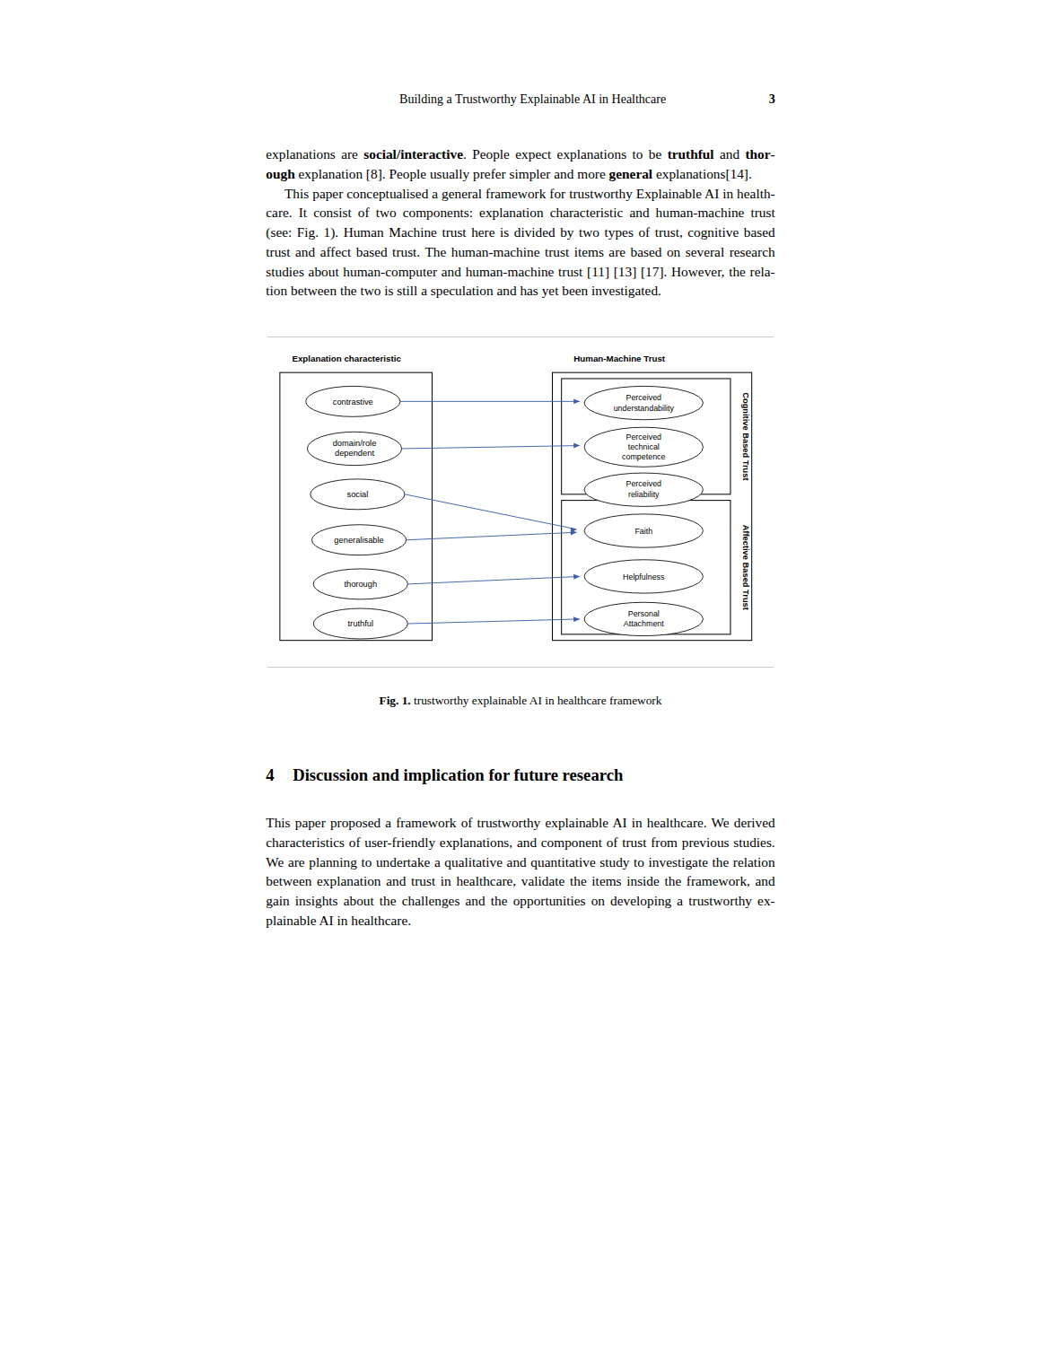Building a Trustworthy Explainable AI in Healthcare 3
explanations are social/interactive. People expect explanations to be truthful and thorough explanation [8]. People usually prefer simpler and more general explanations[14].
This paper conceptualised a general framework for trustworthy Explainable AI in healthcare. It consist of two components: explanation characteristic and human-machine trust (see: Fig. 1). Human Machine trust here is divided by two types of trust, cognitive based trust and affect based trust. The human-machine trust items are based on several research studies about human-computer and human-machine trust [11] [13] [17]. However, the relation between the two is still a speculation and has yet been investigated.
Explanation characteristic Human-Machine Trust contrastive domain/role dependent social generalisable thorough truthful Perceived understandability Perceived technical competence Perceived reliability Faith Helpfulness Personal Attachment Cognitive Based Trust Affective Based Trust
Fig. 1. trustworthy explainable AI in healthcare framework
4 Discussion and implication for future research
This paper proposed a framework of trustworthy explainable AI in healthcare. We derived characteristics of user-friendly explanations, and component of trust from previous studies. We are planning to undertake a qualitative and quantitative study to investigate the relation between explanation and trust in healthcare, validate the items inside the framework, and gain insights about the challenges and the opportunities on developing a trustworthy explainable AI in healthcare.